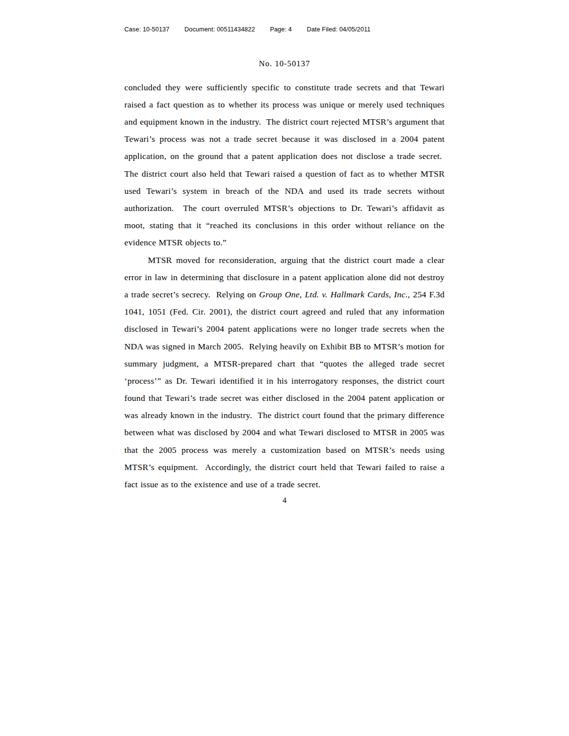Case: 10-50137 Document: 00511434822 Page: 4 Date Filed: 04/05/2011
No. 10-50137
concluded they were sufficiently specific to constitute trade secrets and that Tewari raised a fact question as to whether its process was unique or merely used techniques and equipment known in the industry. The district court rejected MTSR’s argument that Tewari’s process was not a trade secret because it was disclosed in a 2004 patent application, on the ground that a patent application does not disclose a trade secret. The district court also held that Tewari raised a question of fact as to whether MTSR used Tewari’s system in breach of the NDA and used its trade secrets without authorization. The court overruled MTSR’s objections to Dr. Tewari’s affidavit as moot, stating that it “reached its conclusions in this order without reliance on the evidence MTSR objects to.”
MTSR moved for reconsideration, arguing that the district court made a clear error in law in determining that disclosure in a patent application alone did not destroy a trade secret’s secrecy. Relying on Group One, Ltd. v. Hallmark Cards, Inc., 254 F.3d 1041, 1051 (Fed. Cir. 2001), the district court agreed and ruled that any information disclosed in Tewari’s 2004 patent applications were no longer trade secrets when the NDA was signed in March 2005. Relying heavily on Exhibit BB to MTSR’s motion for summary judgment, a MTSR-prepared chart that “quotes the alleged trade secret ‘process’” as Dr. Tewari identified it in his interrogatory responses, the district court found that Tewari’s trade secret was either disclosed in the 2004 patent application or was already known in the industry. The district court found that the primary difference between what was disclosed by 2004 and what Tewari disclosed to MTSR in 2005 was that the 2005 process was merely a customization based on MTSR’s needs using MTSR’s equipment. Accordingly, the district court held that Tewari failed to raise a fact issue as to the existence and use of a trade secret.
4